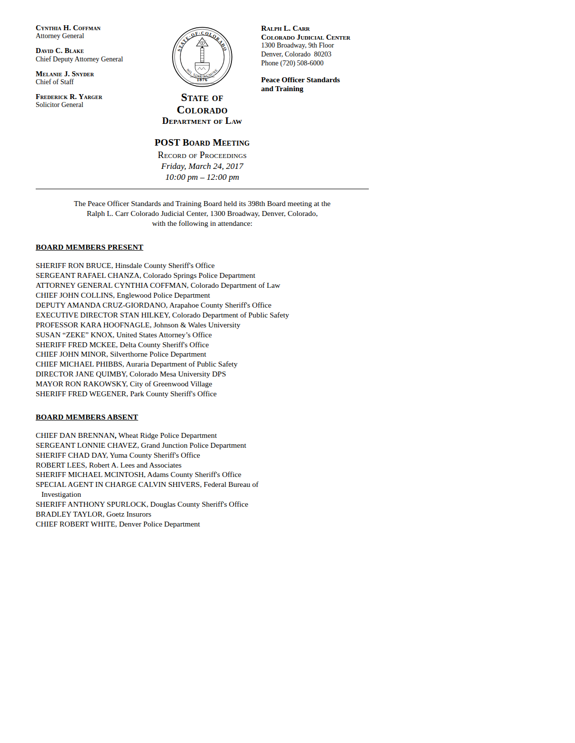Cynthia H. Coffman
Attorney General
David C. Blake
Chief Deputy Attorney General
Melanie J. Snyder
Chief of Staff
Frederick R. Yarger
Solicitor General
STATE·OF·COLORADO NIL SINE NUMINE 1876
State of Colorado
Department of Law
Ralph L. Carr
Colorado Judicial Center
1300 Broadway, 9th Floor
Denver, Colorado 80203
Phone (720) 508-6000
Peace Officer Standards
and Training
POST Board Meeting
Record of Proceedings
Friday, March 24, 2017
10:00 pm – 12:00 pm
The Peace Officer Standards and Training Board held its 398th Board meeting at the
Ralph L. Carr Colorado Judicial Center, 1300 Broadway, Denver, Colorado,
with the following in attendance:
BOARD MEMBERS PRESENT
SHERIFF RON BRUCE, Hinsdale County Sheriff's Office
SERGEANT RAFAEL CHANZA, Colorado Springs Police Department
ATTORNEY GENERAL CYNTHIA COFFMAN, Colorado Department of Law
CHIEF JOHN COLLINS, Englewood Police Department
DEPUTY AMANDA CRUZ-GIORDANO, Arapahoe County Sheriff's Office
EXECUTIVE DIRECTOR STAN HILKEY, Colorado Department of Public Safety
PROFESSOR KARA HOOFNAGLE, Johnson & Wales University
SUSAN “ZEKE” KNOX, United States Attorney’s Office
SHERIFF FRED MCKEE, Delta County Sheriff's Office
CHIEF JOHN MINOR, Silverthorne Police Department
CHIEF MICHAEL PHIBBS, Auraria Department of Public Safety
DIRECTOR JANE QUIMBY, Colorado Mesa University DPS
MAYOR RON RAKOWSKY, City of Greenwood Village
SHERIFF FRED WEGENER, Park County Sheriff's Office
BOARD MEMBERS ABSENT
CHIEF DAN BRENNAN, Wheat Ridge Police Department
SERGEANT LONNIE CHAVEZ, Grand Junction Police Department
SHERIFF CHAD DAY, Yuma County Sheriff's Office
ROBERT LEES, Robert A. Lees and Associates
SHERIFF MICHAEL MCINTOSH, Adams County Sheriff's Office
SPECIAL AGENT IN CHARGE CALVIN SHIVERS, Federal Bureau of
Investigation
SHERIFF ANTHONY SPURLOCK, Douglas County Sheriff's Office
BRADLEY TAYLOR, Goetz Insurors
CHIEF ROBERT WHITE, Denver Police Department